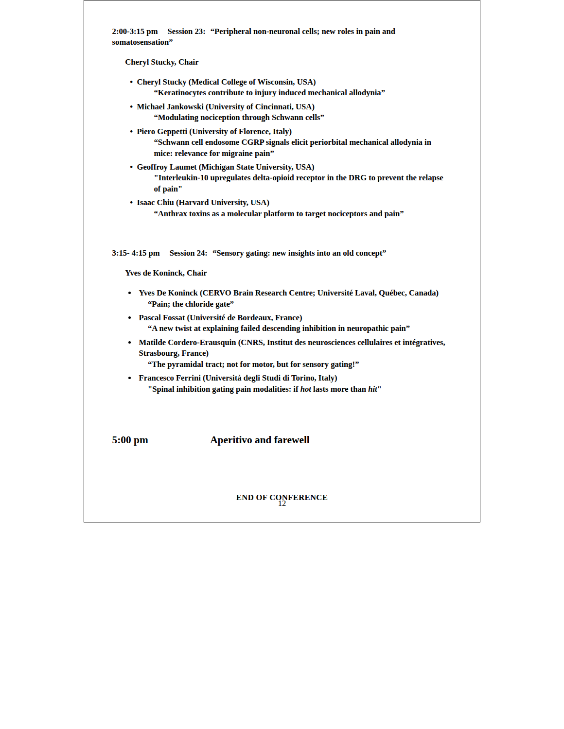2:00-3:15 pm Session 23:“Peripheral non-neuronal cells; new roles in pain and somatosensation”
Cheryl Stucky, Chair
Cheryl Stucky (Medical College of Wisconsin, USA)
“Keratinocytes contribute to injury induced mechanical allodynia”
Michael Jankowski (University of Cincinnati, USA)
“Modulating nociception through Schwann cells”
Piero Geppetti (University of Florence, Italy)
“Schwann cell endosome CGRP signals elicit periorbital mechanical allodynia in mice: relevance for migraine pain”
Geoffroy Laumet (Michigan State University, USA)
"Interleukin-10 upregulates delta-opioid receptor in the DRG to prevent the relapse of pain"
Isaac Chiu (Harvard University, USA)
“Anthrax toxins as a molecular platform to target nociceptors and pain”
3:15- 4:15 pm Session 24:“Sensory gating: new insights into an old concept”
Yves de Koninck, Chair
Yves De Koninck (CERVO Brain Research Centre; Université Laval, Québec, Canada)
“Pain; the chloride gate”
Pascal Fossat (Université de Bordeaux, France)
“A new twist at explaining failed descending inhibition in neuropathic pain”
Matilde Cordero-Erausquin (CNRS, Institut des neurosciences cellulaires et intégratives, Strasbourg, France)
“The pyramidal tract; not for motor, but for sensory gating!”
Francesco Ferrini (Università degli Studi di Torino, Italy)
"Spinal inhibition gating pain modalities: if hot lasts more than hit"
5:00 pm Aperitivo and farewell
END OF CONFERENCE
12